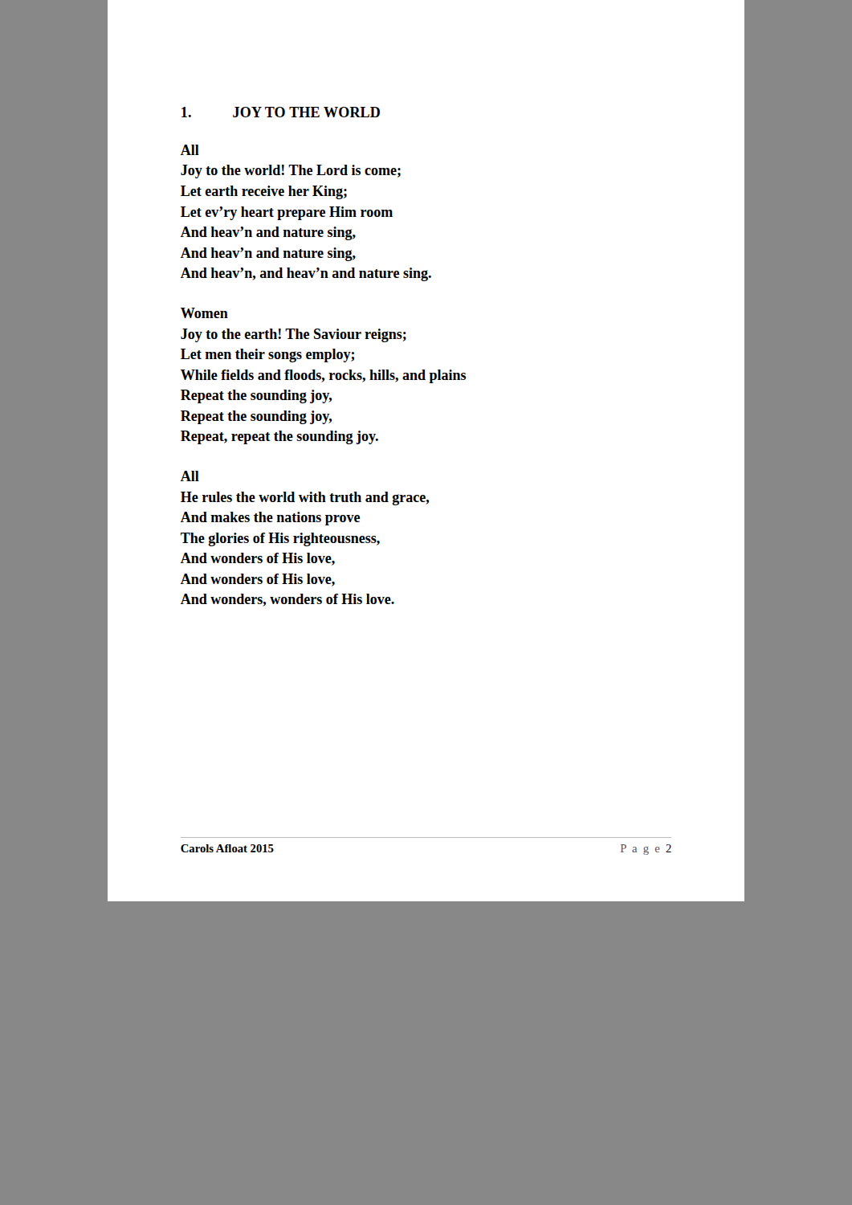1. JOY TO THE WORLD
All
Joy to the world! The Lord is come;
Let earth receive her King;
Let ev’ry heart prepare Him room
And heav’n and nature sing,
And heav’n and nature sing,
And heav’n, and heav’n and nature sing.
Women
Joy to the earth! The Saviour reigns;
Let men their songs employ;
While fields and floods, rocks, hills, and plains
Repeat the sounding joy,
Repeat the sounding joy,
Repeat, repeat the sounding joy.
All
He rules the world with truth and grace,
And makes the nations prove
The glories of His righteousness,
And wonders of His love,
And wonders of His love,
And wonders, wonders of His love.
Carols Afloat 2015 P a g e 2